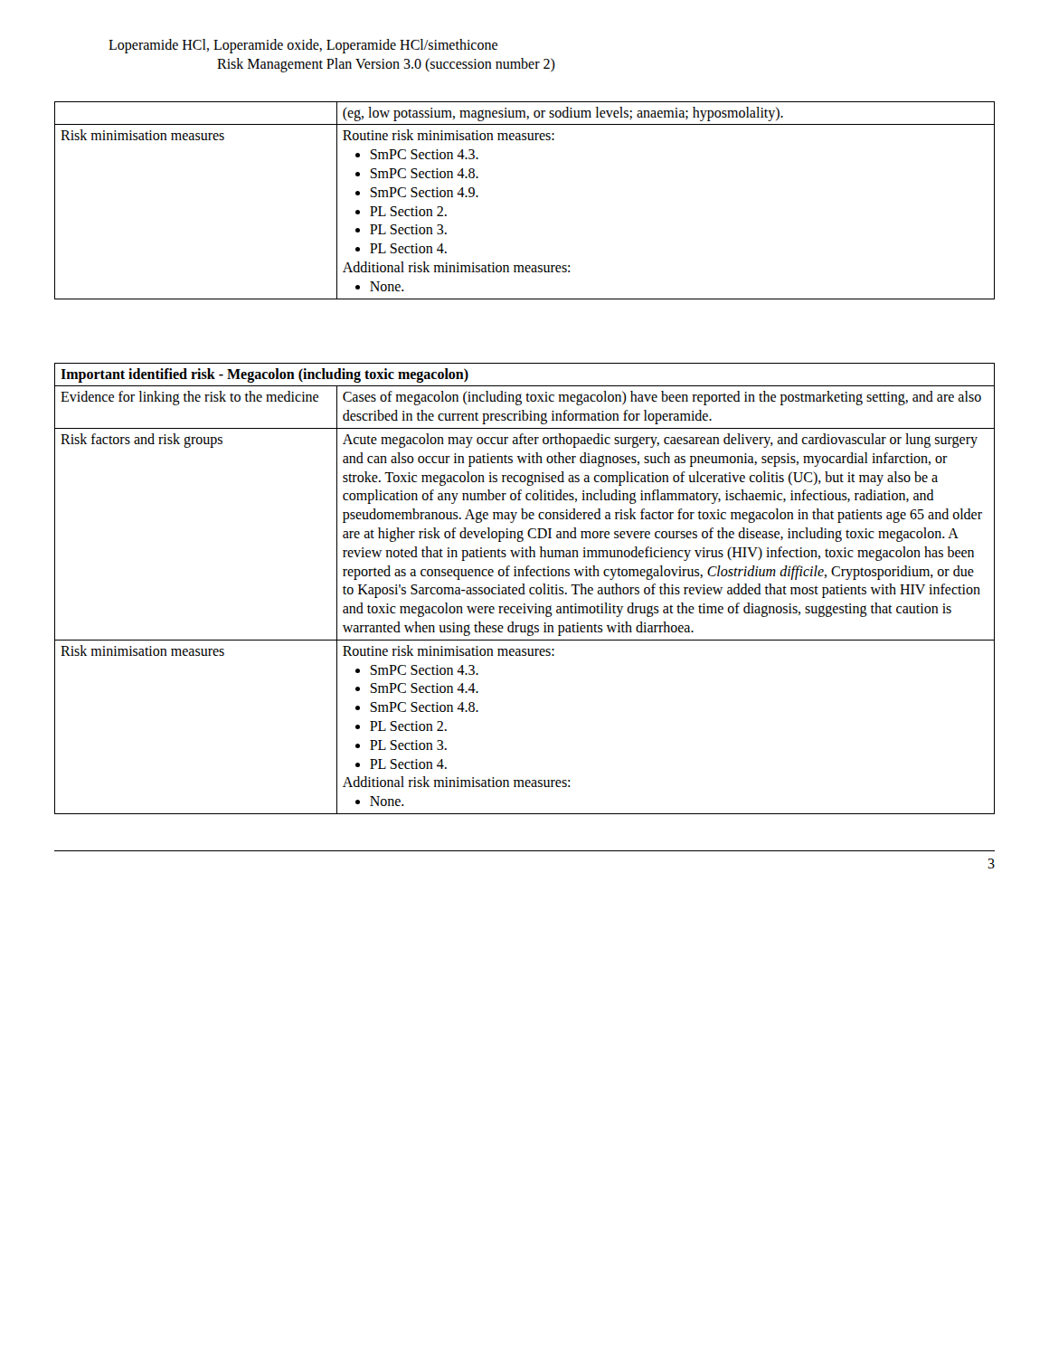Loperamide HCl, Loperamide oxide, Loperamide HCl/simethicone
Risk Management Plan Version 3.0 (succession number 2)
| | (eg, low potassium, magnesium, or sodium levels; anaemia; hyposmolality). |
| Risk minimisation measures | Routine risk minimisation measures: SmPC Section 4.3. SmPC Section 4.8. SmPC Section 4.9. PL Section 2. PL Section 3. PL Section 4. Additional risk minimisation measures: None. |
| Important identified risk - Megacolon (including toxic megacolon) |
| Evidence for linking the risk to the medicine | Cases of megacolon (including toxic megacolon) have been reported in the postmarketing setting, and are also described in the current prescribing information for loperamide. |
| Risk factors and risk groups | Acute megacolon may occur after orthopaedic surgery, caesarean delivery, and cardiovascular or lung surgery and can also occur in patients with other diagnoses, such as pneumonia, sepsis, myocardial infarction, or stroke. Toxic megacolon is recognised as a complication of ulcerative colitis (UC), but it may also be a complication of any number of colitides, including inflammatory, ischaemic, infectious, radiation, and pseudomembranous. Age may be considered a risk factor for toxic megacolon in that patients age 65 and older are at higher risk of developing CDI and more severe courses of the disease, including toxic megacolon. A review noted that in patients with human immunodeficiency virus (HIV) infection, toxic megacolon has been reported as a consequence of infections with cytomegalovirus, Clostridium difficile , Cryptosporidium, or due to Kaposi's Sarcoma-associated colitis. The authors of this review added that most patients with HIV infection and toxic megacolon were receiving antimotility drugs at the time of diagnosis, suggesting that caution is warranted when using these drugs in patients with diarrhoea. |
| Risk minimisation measures | Routine risk minimisation measures: SmPC Section 4.3. SmPC Section 4.4. SmPC Section 4.8. PL Section 2. PL Section 3. PL Section 4. Additional risk minimisation measures: None. |
3